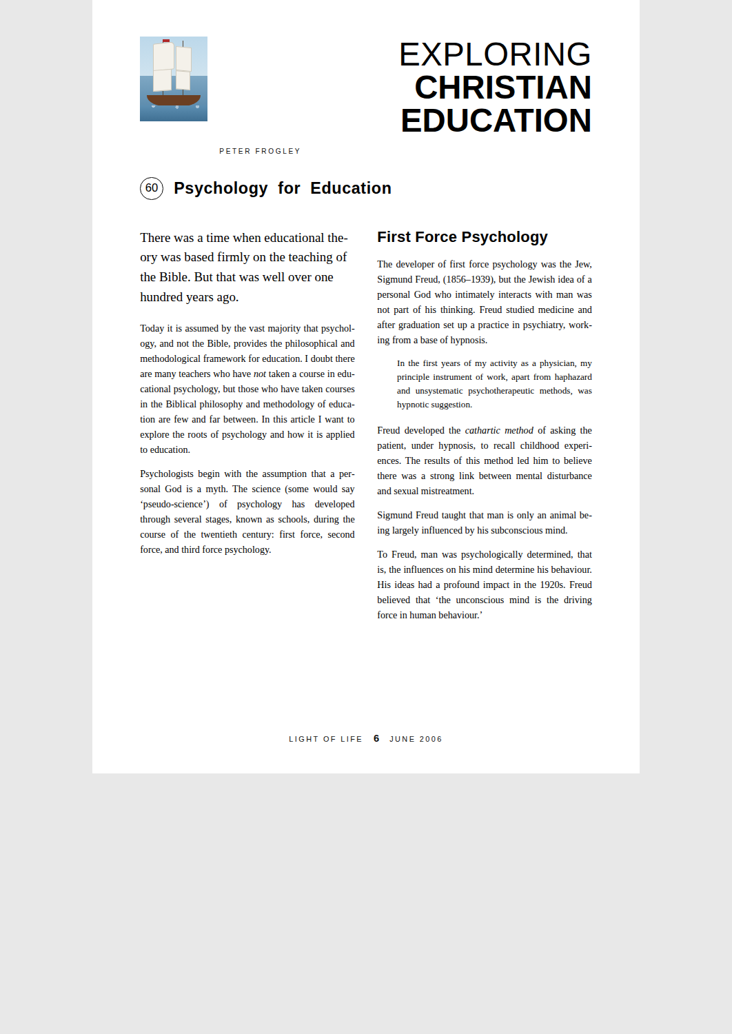EXPLORING CHRISTIAN
EDUCATION
PETER FROGLEY
60
Psychology for Education
There was a time when educational theory was based firmly on the teaching of the Bible. But that was well over one hundred years ago.
Today it is assumed by the vast majority that psychology, and not the Bible, provides the philosophical and methodological framework for education. I doubt there are many teachers who have not taken a course in educational psychology, but those who have taken courses in the Biblical philosophy and methodology of education are few and far between. In this article I want to explore the roots of psychology and how it is applied to education.
Psychologists begin with the assumption that a personal God is a myth. The science (some would say ‘pseudo-science’) of psychology has developed through several stages, known as schools, during the course of the twentieth century: first force, second force, and third force psychology.
First Force Psychology
The developer of first force psychology was the Jew, Sigmund Freud, (1856–1939), but the Jewish idea of a personal God who intimately interacts with man was not part of his thinking. Freud studied medicine and after graduation set up a practice in psychiatry, working from a base of hypnosis.
In the first years of my activity as a physician, my principle instrument of work, apart from haphazard and unsystematic psychotherapeutic methods, was hypnotic suggestion.
Freud developed the cathartic method of asking the patient, under hypnosis, to recall childhood experiences. The results of this method led him to believe there was a strong link between mental disturbance and sexual mistreatment.
Sigmund Freud taught that man is only an animal being largely influenced by his subconscious mind.
To Freud, man was psychologically determined, that is, the influences on his mind determine his behaviour. His ideas had a profound impact in the 1920s. Freud believed that ‘the unconscious mind is the driving force in human behaviour.’
LIGHT OF LIFE 6 JUNE 2006